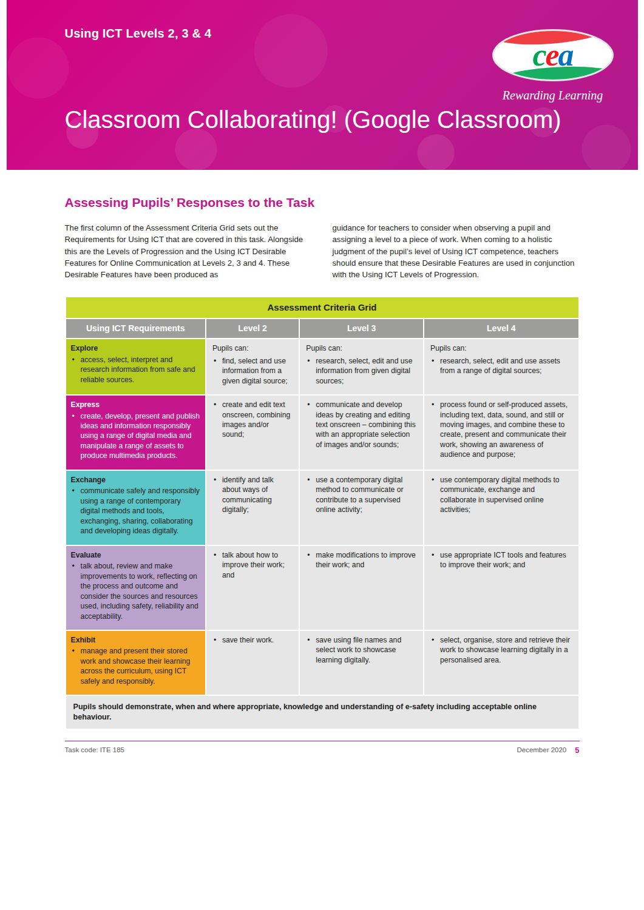Using ICT Levels 2, 3 & 4
Classroom Collaborating! (Google Classroom)
cea
Rewarding Learning
Assessing Pupils’ Responses to the Task
The first column of the Assessment Criteria Grid sets out the Requirements for Using ICT that are covered in this task. Alongside this are the Levels of Progression and the Using ICT Desirable Features for Online Communication at Levels 2, 3 and 4. These Desirable Features have been produced as
guidance for teachers to consider when observing a pupil and assigning a level to a piece of work. When coming to a holistic judgment of the pupil’s level of Using ICT competence, teachers should ensure that these Desirable Features are used in conjunction with the Using ICT Levels of Progression.
| Assessment Criteria Grid |
| --- |
| Using ICT Requirements | Level 2 | Level 3 | Level 4 |
| Explore access, select, interpret and research information from safe and reliable sources. | Pupils can: find, select and use information from a given digital source; | Pupils can: research, select, edit and use information from given digital sources; | Pupils can: research, select, edit and use assets from a range of digital sources; |
| Express create, develop, present and publish ideas and information responsibly using a range of digital media and manipulate a range of assets to produce multimedia products. | create and edit text onscreen, combining images and/or sound; | communicate and develop ideas by creating and editing text onscreen – combining this with an appropriate selection of images and/or sounds; | process found or self-produced assets, including text, data, sound, and still or moving images, and combine these to create, present and communicate their work, showing an awareness of audience and purpose; |
| Exchange communicate safely and responsibly using a range of contemporary digital methods and tools, exchanging, sharing, collaborating and developing ideas digitally. | identify and talk about ways of communicating digitally; | use a contemporary digital method to communicate or contribute to a supervised online activity; | use contemporary digital methods to communicate, exchange and collaborate in supervised online activities; |
| Evaluate talk about, review and make improvements to work, reflecting on the process and outcome and consider the sources and resources used, including safety, reliability and acceptability. | talk about how to improve their work; and | make modifications to improve their work; and | use appropriate ICT tools and features to improve their work; and |
| Exhibit manage and present their stored work and showcase their learning across the curriculum, using ICT safely and responsibly. | save their work. | save using file names and select work to showcase learning digitally. | select, organise, store and retrieve their work to showcase learning digitally in a personalised area. |
| Pupils should demonstrate, when and where appropriate, knowledge and understanding of e-safety including acceptable online behaviour. |
Task code: ITE 185
December 2020 5